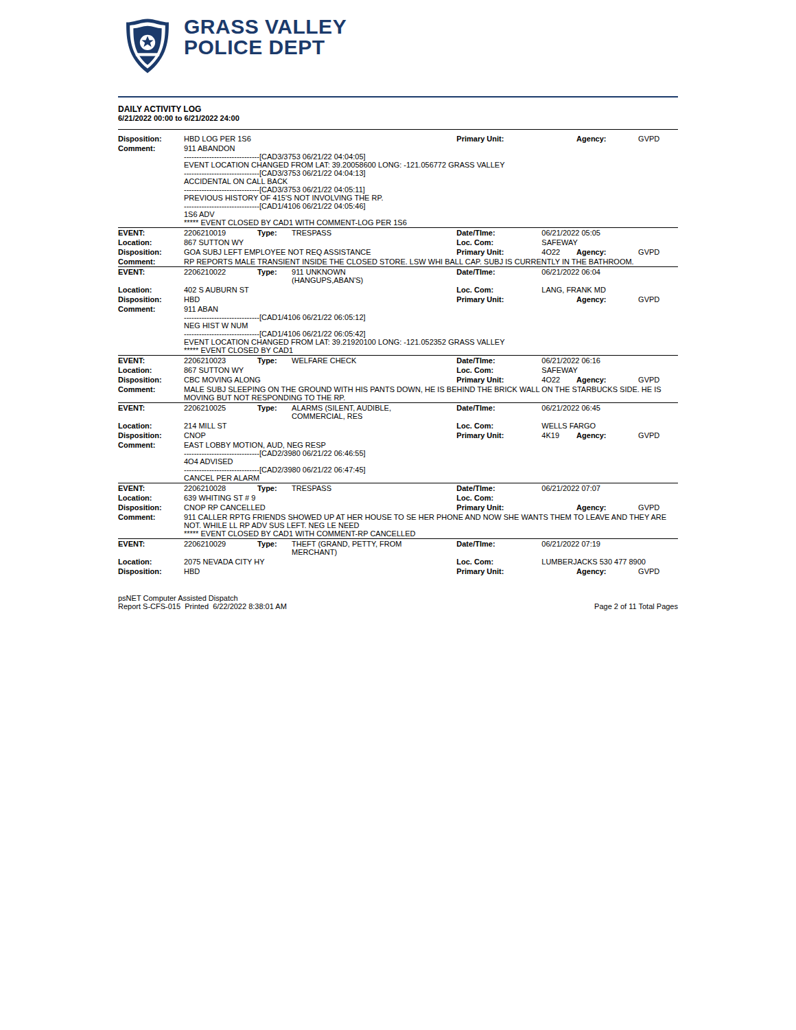GRASS VALLEY
POLICE DEPT
DAILY ACTIVITY LOG
6/21/2022 00:00 to 6/21/2022 24:00
| Disposition: | HBD LOG PER 1S6 | Primary Unit: | | Agency: | GVPD |
| Comment: | 911 ABANDON ------------------------------[CAD3/3753 06/21/22 04:04:05] EVENT LOCATION CHANGED FROM LAT: 39.20058600 LONG: -121.056772 GRASS VALLEY ------------------------------[CAD3/3753 06/21/22 04:04:13] ACCIDENTAL ON CALL BACK ------------------------------[CAD3/3753 06/21/22 04:05:11] PREVIOUS HISTORY OF 415'S NOT INVOLVING THE RP. ------------------------------[CAD1/4106 06/21/22 04:05:46] 1S6 ADV ***** EVENT CLOSED BY CAD1 WITH COMMENT-LOG PER 1S6 |
| EVENT: | 2206210019 | Type: | TRESPASS | Date/TIme: | 06/21/2022 05:05 |
| Location: | 867 SUTTON WY | Loc. Com: | SAFEWAY |
| Disposition: | GOA SUBJ LEFT EMPLOYEE NOT REQ ASSISTANCE | Primary Unit: | 4O22 | Agency: | GVPD |
| Comment: | RP REPORTS MALE TRANSIENT INSIDE THE CLOSED STORE. LSW WHI BALL CAP. SUBJ IS CURRENTLY IN THE BATHROOM. |
| EVENT: | 2206210022 | Type: | 911 UNKNOWN (HANGUPS,ABAN'S) | Date/TIme: | 06/21/2022 06:04 |
| Location: | 402 S AUBURN ST | Loc. Com: | LANG, FRANK MD |
| Disposition: | HBD | Primary Unit: | | Agency: | GVPD |
| Comment: | 911 ABAN ------------------------------[CAD1/4106 06/21/22 06:05:12] NEG HIST W NUM ------------------------------[CAD1/4106 06/21/22 06:05:42] EVENT LOCATION CHANGED FROM LAT: 39.21920100 LONG: -121.052352 GRASS VALLEY ***** EVENT CLOSED BY CAD1 |
| EVENT: | 2206210023 | Type: | WELFARE CHECK | Date/TIme: | 06/21/2022 06:16 |
| Location: | 867 SUTTON WY | Loc. Com: | SAFEWAY |
| Disposition: | CBC MOVING ALONG | Primary Unit: | 4O22 | Agency: | GVPD |
| Comment: | MALE SUBJ SLEEPING ON THE GROUND WITH HIS PANTS DOWN, HE IS BEHIND THE BRICK WALL ON THE STARBUCKS SIDE. HE IS MOVING BUT NOT RESPONDING TO THE RP. |
| EVENT: | 2206210025 | Type: | ALARMS (SILENT, AUDIBLE, COMMERCIAL, RES | Date/TIme: | 06/21/2022 06:45 |
| Location: | 214 MILL ST | Loc. Com: | WELLS FARGO |
| Disposition: | CNOP | Primary Unit: | 4K19 | Agency: | GVPD |
| Comment: | EAST LOBBY MOTION, AUD, NEG RESP ------------------------------[CAD2/3980 06/21/22 06:46:55] 4O4 ADVISED ------------------------------[CAD2/3980 06/21/22 06:47:45] CANCEL PER ALARM |
| EVENT: | 2206210028 | Type: | TRESPASS | Date/TIme: | 06/21/2022 07:07 |
| Location: | 639 WHITING ST # 9 | Loc. Com: | |
| Disposition: | CNOP RP CANCELLED | Primary Unit: | | Agency: | GVPD |
| Comment: | 911 CALLER RPTG FRIENDS SHOWED UP AT HER HOUSE TO SE HER PHONE AND NOW SHE WANTS THEM TO LEAVE AND THEY ARE NOT. WHILE LL RP ADV SUS LEFT. NEG LE NEED ***** EVENT CLOSED BY CAD1 WITH COMMENT-RP CANCELLED |
| EVENT: | 2206210029 | Type: | THEFT (GRAND, PETTY, FROM MERCHANT) | Date/TIme: | 06/21/2022 07:19 |
| Location: | 2075 NEVADA CITY HY | Loc. Com: | LUMBERJACKS 530 477 8900 |
| Disposition: | HBD | Primary Unit: | | Agency: | GVPD |
psNET Computer Assisted Dispatch
Report S-CFS-015 Printed 6/22/2022 8:38:01 AM
Page 2 of 11 Total Pages